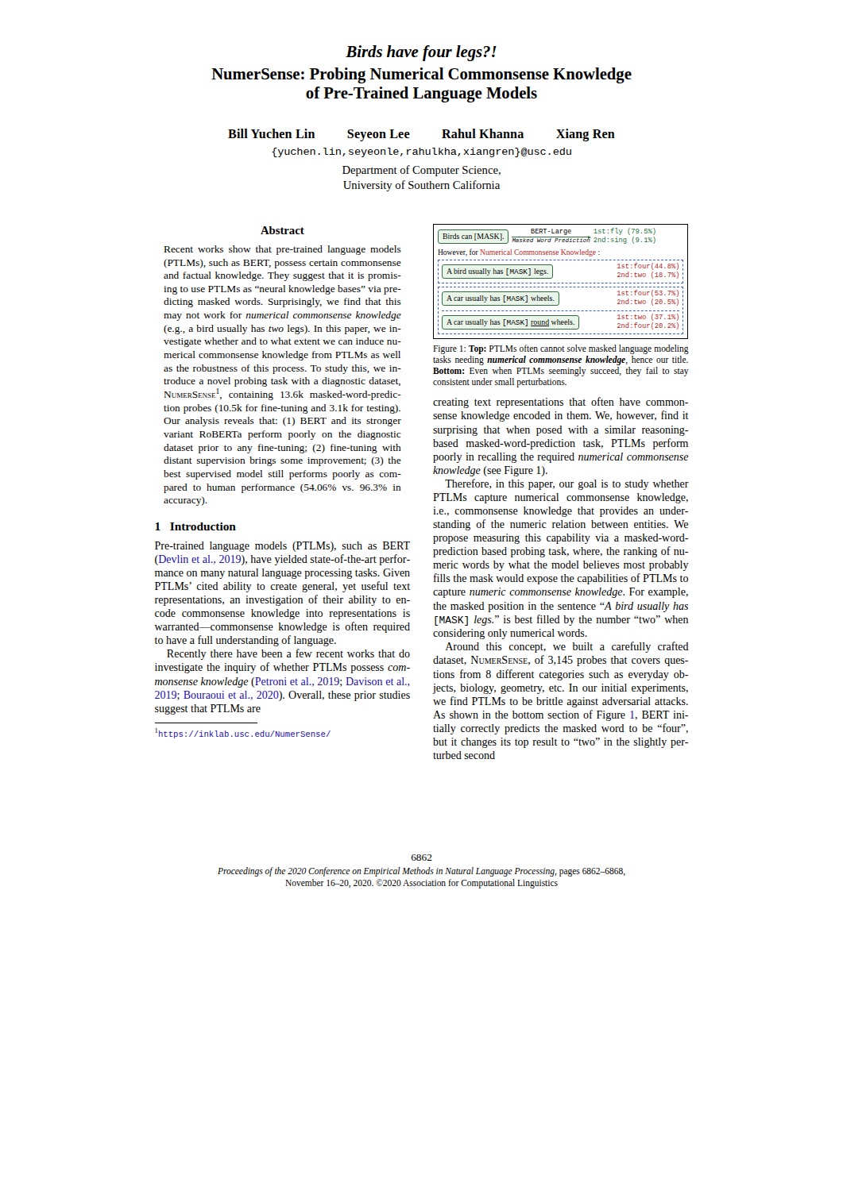Birds have four legs?! NumerSense: Probing Numerical Commonsense Knowledge of Pre-Trained Language Models
Bill Yuchen Lin Seyeon Lee Rahul Khanna Xiang Ren
{yuchen.lin,seyeonle,rahulkha,xiangren}@usc.edu
Department of Computer Science,
University of Southern California
Abstract
Recent works show that pre-trained language models (PTLMs), such as BERT, possess certain commonsense and factual knowledge. They suggest that it is promising to use PTLMs as “neural knowledge bases” via predicting masked words. Surprisingly, we find that this may not work for numerical commonsense knowledge (e.g., a bird usually has two legs). In this paper, we investigate whether and to what extent we can induce numerical commonsense knowledge from PTLMs as well as the robustness of this process. To study this, we introduce a novel probing task with a diagnostic dataset, NumerSense1, containing 13.6k masked-word-prediction probes (10.5k for fine-tuning and 3.1k for testing). Our analysis reveals that: (1) BERT and its stronger variant RoBERTa perform poorly on the diagnostic dataset prior to any fine-tuning; (2) fine-tuning with distant supervision brings some improvement; (3) the best supervised model still performs poorly as compared to human performance (54.06% vs. 96.3% in accuracy).
1 Introduction
Pre-trained language models (PTLMs), such as BERT (Devlin et al., 2019), have yielded state-of-the-art performance on many natural language processing tasks. Given PTLMs’ cited ability to create general, yet useful text representations, an investigation of their ability to encode commonsense knowledge into representations is warranted—commonsense knowledge is often required to have a full understanding of language.
Recently there have been a few recent works that do investigate the inquiry of whether PTLMs possess commonsense knowledge (Petroni et al., 2019; Davison et al., 2019; Bouraoui et al., 2020). Overall, these prior studies suggest that PTLMs are
1 https://inklab.usc.edu/NumerSense/
Birds can [MASK]. BERT-Large Masked Word Prediction 1st:fly (79.5%)
2nd:sing (9.1%)
However, for Numerical Commonsense Knowledge :
A bird usually has [MASK] legs. 1st:four(44.8%)
2nd:two (18.7%)
A car usually has [MASK] wheels. 1st:four(53.7%)
2nd:two (20.5%)
A car usually has [MASK] round wheels. 1st:two (37.1%)
2nd:four(20.2%)
Figure 1: Top: PTLMs often cannot solve masked language modeling tasks needing numerical commonsense knowledge, hence our title. Bottom: Even when PTLMs seemingly succeed, they fail to stay consistent under small perturbations.
creating text representations that often have commonsense knowledge encoded in them. We, however, find it surprising that when posed with a similar reasoning-based masked-word-prediction task, PTLMs perform poorly in recalling the required numerical commonsense knowledge (see Figure 1).
Therefore, in this paper, our goal is to study whether PTLMs capture numerical commonsense knowledge, i.e., commonsense knowledge that provides an understanding of the numeric relation between entities. We propose measuring this capability via a masked-word-prediction based probing task, where, the ranking of numeric words by what the model believes most probably fills the mask would expose the capabilities of PTLMs to capture numeric commonsense knowledge. For example, the masked position in the sentence “A bird usually has [MASK] legs.” is best filled by the number “two” when considering only numerical words.
Around this concept, we built a carefully crafted dataset, NumerSense, of 3,145 probes that covers questions from 8 different categories such as everyday objects, biology, geometry, etc. In our initial experiments, we find PTLMs to be brittle against adversarial attacks. As shown in the bottom section of Figure 1, BERT initially correctly predicts the masked word to be “four”, but it changes its top result to “two” in the slightly perturbed second
6862
Proceedings of the 2020 Conference on Empirical Methods in Natural Language Processing, pages 6862–6868,
November 16–20, 2020. ©2020 Association for Computational Linguistics